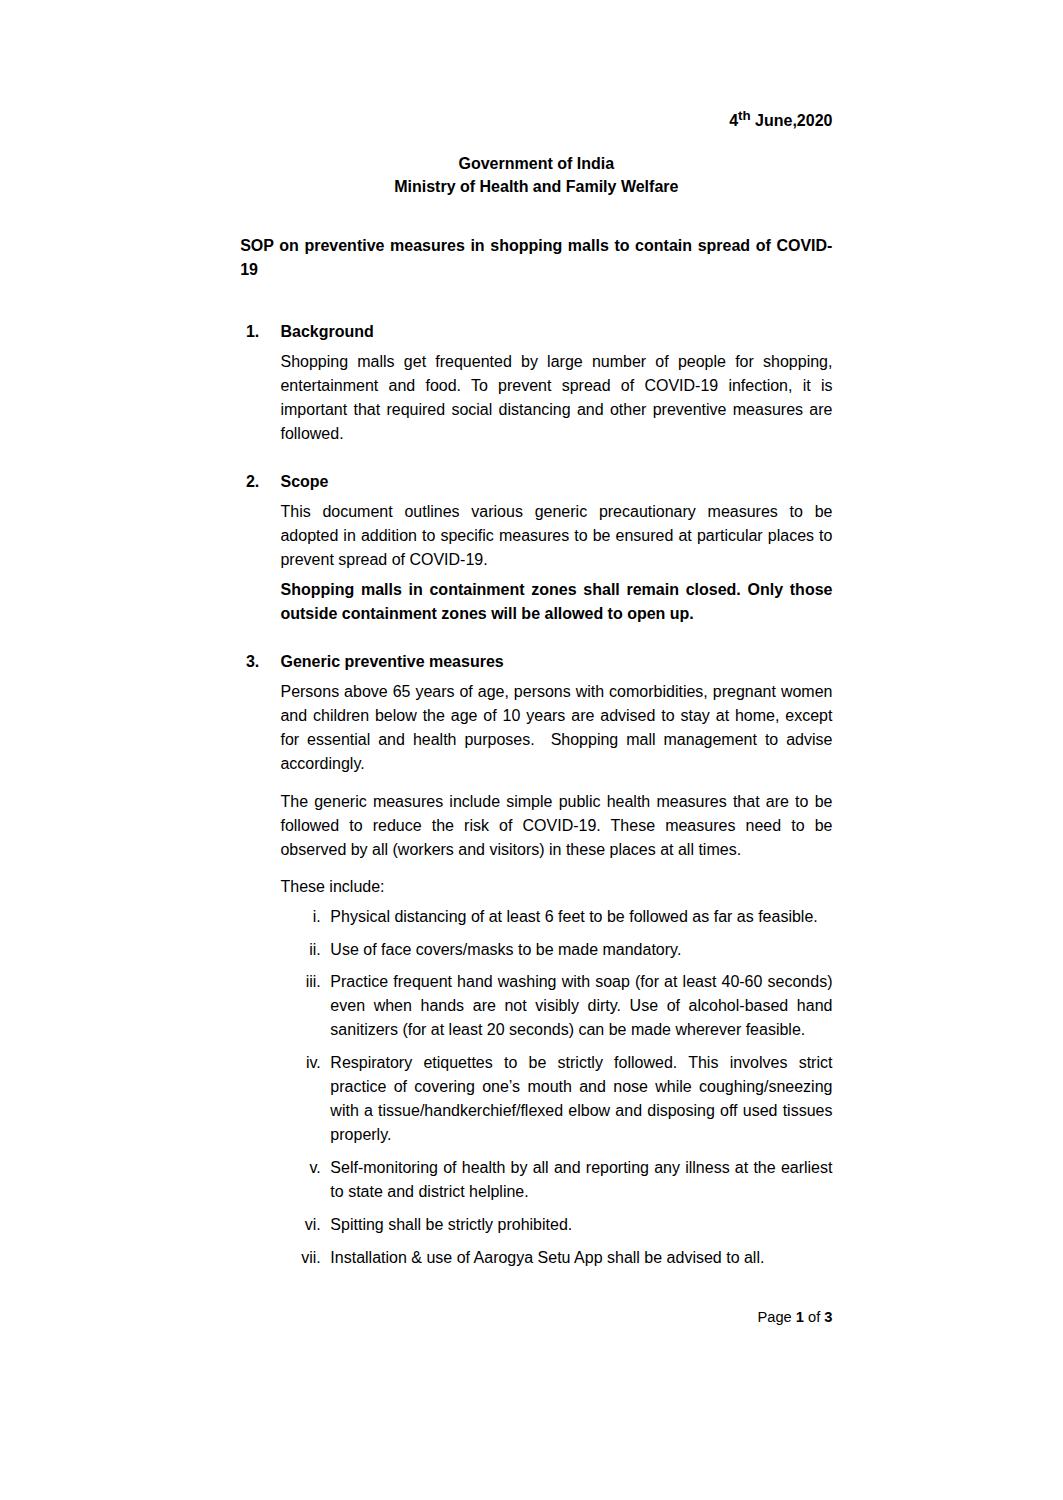4th June,2020
Government of India
Ministry of Health and Family Welfare
SOP on preventive measures in shopping malls to contain spread of COVID-19
Background
Shopping malls get frequented by large number of people for shopping, entertainment and food. To prevent spread of COVID-19 infection, it is important that required social distancing and other preventive measures are followed.
Scope
This document outlines various generic precautionary measures to be adopted in addition to specific measures to be ensured at particular places to prevent spread of COVID-19.
Shopping malls in containment zones shall remain closed. Only those outside containment zones will be allowed to open up.
Generic preventive measures
Persons above 65 years of age, persons with comorbidities, pregnant women and children below the age of 10 years are advised to stay at home, except for essential and health purposes. Shopping mall management to advise accordingly.
The generic measures include simple public health measures that are to be followed to reduce the risk of COVID-19. These measures need to be observed by all (workers and visitors) in these places at all times.
These include:
Physical distancing of at least 6 feet to be followed as far as feasible.
Use of face covers/masks to be made mandatory.
Practice frequent hand washing with soap (for at least 40-60 seconds) even when hands are not visibly dirty. Use of alcohol-based hand sanitizers (for at least 20 seconds) can be made wherever feasible.
Respiratory etiquettes to be strictly followed. This involves strict practice of covering one’s mouth and nose while coughing/sneezing with a tissue/handkerchief/flexed elbow and disposing off used tissues properly.
Self-monitoring of health by all and reporting any illness at the earliest to state and district helpline.
Spitting shall be strictly prohibited.
Installation & use of Aarogya Setu App shall be advised to all.
Page 1 of 3